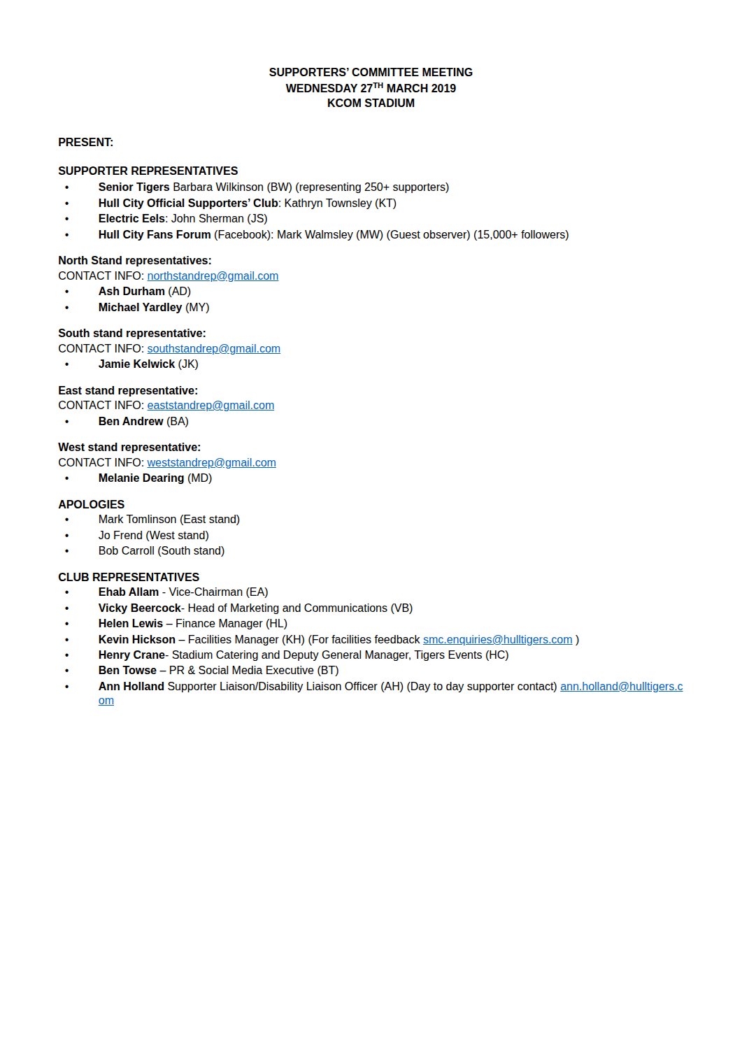SUPPORTERS’ COMMITTEE MEETING
WEDNESDAY 27TH MARCH 2019
KCOM STADIUM
Present:
Supporter Representatives
Senior Tigers Barbara Wilkinson (BW) (representing 250+ supporters)
Hull City Official Supporters’ Club: Kathryn Townsley (KT)
Electric Eels: John Sherman (JS)
Hull City Fans Forum (Facebook): Mark Walmsley (MW) (Guest observer) (15,000+ followers)
North Stand representatives:
CONTACT INFO: northstandrep@gmail.com
Ash Durham (AD)
Michael Yardley (MY)
South stand representative:
CONTACT INFO: southstandrep@gmail.com
Jamie Kelwick (JK)
East stand representative:
CONTACT INFO: eaststandrep@gmail.com
Ben Andrew (BA)
West stand representative:
CONTACT INFO: weststandrep@gmail.com
Melanie Dearing (MD)
APOLOGIES
Mark Tomlinson (East stand)
Jo Frend (West stand)
Bob Carroll (South stand)
CLUB REPRESENTATIVES
Ehab Allam - Vice-Chairman (EA)
Vicky Beercock- Head of Marketing and Communications (VB)
Helen Lewis – Finance Manager (HL)
Kevin Hickson – Facilities Manager (KH) (For facilities feedback smc.enquiries@hulltigers.com )
Henry Crane- Stadium Catering and Deputy General Manager, Tigers Events (HC)
Ben Towse – PR & Social Media Executive (BT)
Ann Holland Supporter Liaison/Disability Liaison Officer (AH) (Day to day supporter contact) ann.holland@hulltigers.com